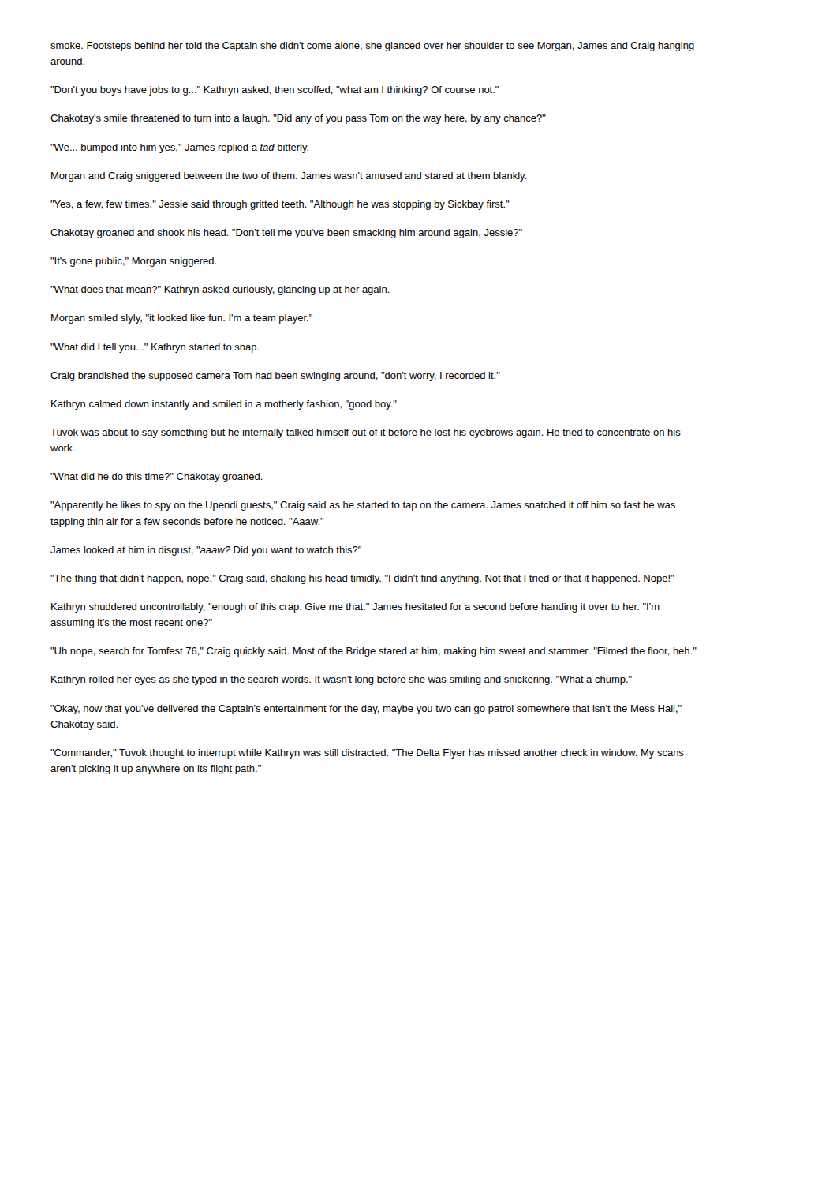smoke. Footsteps behind her told the Captain she didn't come alone, she glanced over her shoulder to see Morgan, James and Craig hanging around.
"Don't you boys have jobs to g..." Kathryn asked, then scoffed, "what am I thinking? Of course not."
Chakotay's smile threatened to turn into a laugh. "Did any of you pass Tom on the way here, by any chance?"
"We... bumped into him yes," James replied a tad bitterly.
Morgan and Craig sniggered between the two of them. James wasn't amused and stared at them blankly.
"Yes, a few, few times," Jessie said through gritted teeth. "Although he was stopping by Sickbay first."
Chakotay groaned and shook his head. "Don't tell me you've been smacking him around again, Jessie?"
"It's gone public," Morgan sniggered.
"What does that mean?" Kathryn asked curiously, glancing up at her again.
Morgan smiled slyly, "it looked like fun. I'm a team player."
"What did I tell you..." Kathryn started to snap.
Craig brandished the supposed camera Tom had been swinging around, "don't worry, I recorded it."
Kathryn calmed down instantly and smiled in a motherly fashion, "good boy."
Tuvok was about to say something but he internally talked himself out of it before he lost his eyebrows again. He tried to concentrate on his work.
"What did he do this time?" Chakotay groaned.
"Apparently he likes to spy on the Upendi guests," Craig said as he started to tap on the camera. James snatched it off him so fast he was tapping thin air for a few seconds before he noticed. "Aaaw."
James looked at him in disgust, "aaaw? Did you want to watch this?"
"The thing that didn't happen, nope," Craig said, shaking his head timidly. "I didn't find anything. Not that I tried or that it happened. Nope!"
Kathryn shuddered uncontrollably, "enough of this crap. Give me that." James hesitated for a second before handing it over to her. "I'm assuming it's the most recent one?"
"Uh nope, search for Tomfest 76," Craig quickly said. Most of the Bridge stared at him, making him sweat and stammer. "Filmed the floor, heh."
Kathryn rolled her eyes as she typed in the search words. It wasn't long before she was smiling and snickering. "What a chump."
"Okay, now that you've delivered the Captain's entertainment for the day, maybe you two can go patrol somewhere that isn't the Mess Hall," Chakotay said.
"Commander," Tuvok thought to interrupt while Kathryn was still distracted. "The Delta Flyer has missed another check in window. My scans aren't picking it up anywhere on its flight path."